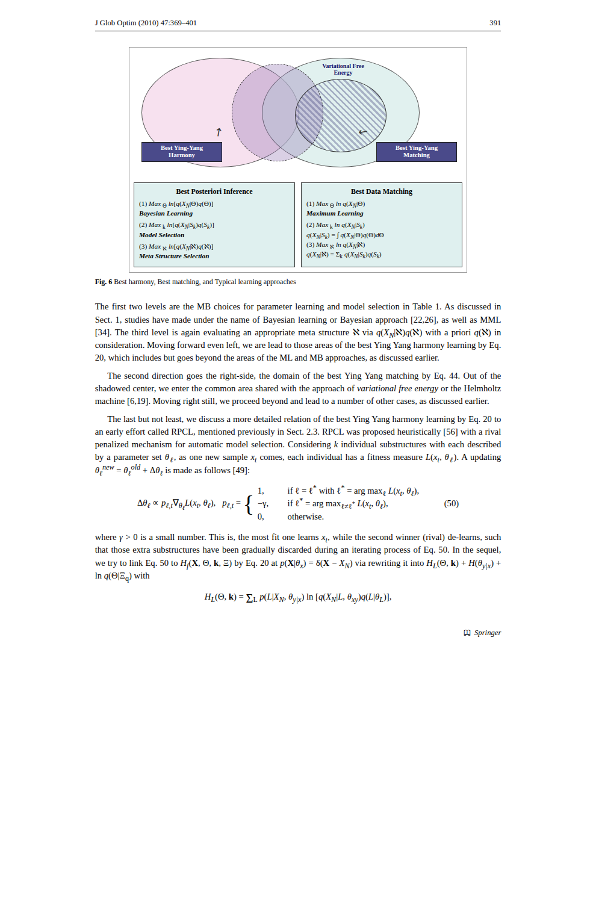J Glob Optim (2010) 47:369–401 391
Variational Free
Energy
↗
↗
Best Ying-Yang
Harmony
Best Ying-Yang
Matching
Best Posteriori Inference
(1) Max Θ ln[q(XN|Θ)q(Θ)]
Bayesian Learning
(2) Max k ln[q(XN|Sk)q(Sk)]
Model Selection
(3) Max ℵ ln[q(XN|ℵ)q(ℵ)]
Meta Structure Selection
Best Data Matching
(1) Max Θ ln q(XN|Θ)
Maximum Learning
(2) Max k ln q(XN|Sk)
q(XN|Sk) = ∫ q(XN|Θ)q(Θ)d Θ
(3) Max ℵ ln q(XN|ℵ)
q(XN|ℵ) = Σk q(XN|Sk)q(Sk)
Fig. 6 Best harmony, Best matching, and Typical learning approaches
The first two levels are the MB choices for parameter learning and model selection in Table 1. As discussed in Sect. 1, studies have made under the name of Bayesian learning or Bayesian approach [22,26], as well as MML [34]. The third level is again evaluating an appropriate meta structure ℵ via q(XN|ℵ)q(ℵ) with a priori q(ℵ) in consideration. Moving forward even left, we are lead to those areas of the best Ying Yang harmony learning by Eq. 20, which includes but goes beyond the areas of the ML and MB approaches, as discussed earlier.
The second direction goes the right-side, the domain of the best Ying Yang matching by Eq. 44. Out of the shadowed center, we enter the common area shared with the approach of variational free energy or the Helmholtz machine [6,19]. Moving right still, we proceed beyond and lead to a number of other cases, as discussed earlier.
The last but not least, we discuss a more detailed relation of the best Ying Yang harmony learning by Eq. 20 to an early effort called RPCL, mentioned previously in Sect. 2.3. RPCL was proposed heuristically [56] with a rival penalized mechanism for automatic model selection. Considering k individual substructures with each described by a parameter set θℓ, as one new sample xt comes, each individual has a fitness measure L(xt, θℓ). A updating θℓnew = θℓold + Δθℓ is made as follows [49]:
Δθℓ ∝ pℓ,t∇θℓL(xt, θℓ), pℓ,t = { 1, if ℓ = ℓ* with ℓ* = arg maxℓ L(xt, θℓ), −γ, if ℓ* = arg maxℓ≠ℓ* L(xt, θℓ), 0, otherwise.
(50)
where γ > 0 is a small number. This is, the most fit one learns xt, while the second winner (rival) de-learns, such that those extra substructures have been gradually discarded during an iterating process of Eq. 50. In the sequel, we try to link Eq. 50 to Hf(X, Θ, k, Ξ) by Eq. 20 at p(X|θx) = δ(X − XN) via rewriting it into HL(Θ, k) + H(θy|x) + ln q(Θ|Ξq) with
HL(Θ, k) = ΣL p(L|XN, θy|x) ln [q(XN|L, θxy)q(L|θL)],
🕮 Springer